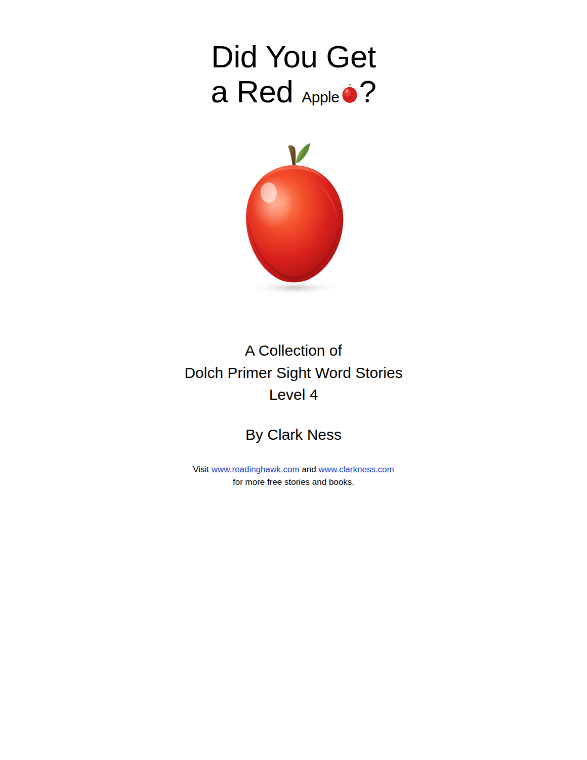Did You Get
a Red Apple?
A Collection of
Dolch Primer Sight Word Stories
Level 4
By Clark Ness
Visit www.readinghawk.com and www.clarkness.com
for more free stories and books.